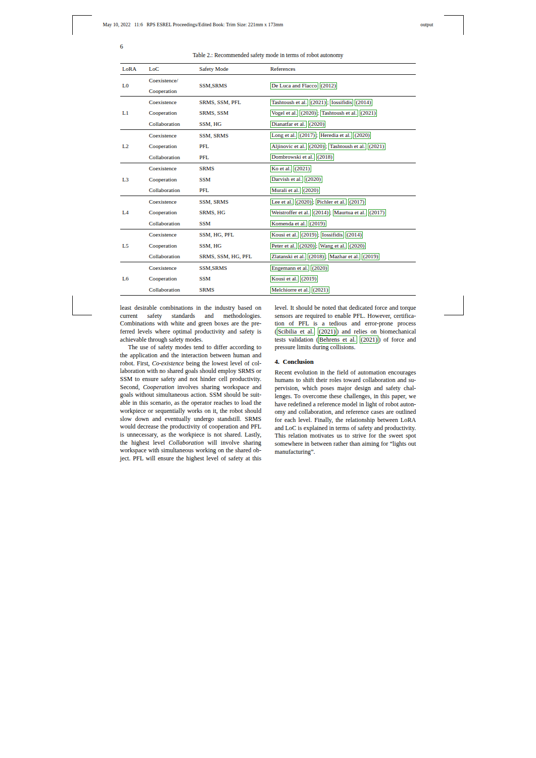May 10, 2022 11:6 RPS ESREL Proceedings/Edited Book: Trim Size: 221mm x 173mm output
6
Table 2.: Recommended safety mode in terms of robot autonomy
| LoRA | LoC | Safety Mode | References |
| --- | --- | --- | --- |
| L0 | Coexistence/ | SSM,SRMS | De Luca and Flacco (2012) |
| Cooperation |
| | Coexistence | SRMS, SSM, PFL | Tashtoush et al. (2021) ; Iossifidis (2014) |
| L1 | Cooperation | SRMS, SSM | Vogel et al. (2020) ; Tashtoush et al. (2021) |
| | Collaboration | SSM, HG | Dianatfar et al. (2020) |
| | Coexistence | SSM, SRMS | Long et al. (2017) ; Heredia et al. (2020) |
| L2 | Cooperation | PFL | Aljinovic et al. (2020) ; Tashtoush et al. (2021) |
| | Collaboration | PFL | Dombrowski et al. (2018) |
| | Coexistence | SRMS | Ko et al. (2021) |
| L3 | Cooperation | SSM | Darvish et al. (2020) |
| | Collaboration | PFL | Murali et al. (2020) |
| | Coexistence | SSM, SRMS | Lee et al. (2020) ; Pichler et al. (2017) |
| L4 | Cooperation | SRMS, HG | Weistroffer et al. (2014) ; Maurtua et al. (2017) |
| | Collaboration | SSM | Komenda et al. (2019) |
| | Coexistence | SSM, HG, PFL | Kousi et al. (2019) ; Iossifidis (2014) |
| L5 | Cooperation | SSM, HG | Peter et al. (2020) ; Wang et al. (2020) |
| | Collaboration | SRMS, SSM, HG, PFL | Zlatanski et al. (2018) ; Mazhar et al. (2019) |
| | Coexistence | SSM,SRMS | Engemann et al. (2020) |
| L6 | Cooperation | SSM | Kousi et al. (2019) |
| | Collaboration | SRMS | Melchiorre et al. (2021) |
least desirable combinations in the industry based on current safety standards and methodologies. Combinations with white and green boxes are the preferred levels where optimal productivity and safety is achievable through safety modes.
The use of safety modes tend to differ according to the application and the interaction between human and robot. First, Co-existence being the lowest level of collaboration with no shared goals should employ SRMS or SSM to ensure safety and not hinder cell productivity. Second, Cooperation involves sharing workspace and goals without simultaneous action. SSM should be suitable in this scenario, as the operator reaches to load the workpiece or sequentially works on it, the robot should slow down and eventually undergo standstill. SRMS would decrease the productivity of cooperation and PFL is unnecessary, as the workpiece is not shared. Lastly, the highest level Collaboration will involve sharing workspace with simultaneous working on the shared object. PFL will ensure the highest level of safety at this level. It should be noted that dedicated force and torque sensors are required to enable PFL. However, certification of PFL is a tedious and error-prone process (Scibilia et al. (2021)) and relies on biomechanical tests validation (Behrens et al. (2021)) of force and pressure limits during collisions.
4. Conclusion
Recent evolution in the field of automation encourages humans to shift their roles toward collaboration and supervision, which poses major design and safety challenges. To overcome these challenges, in this paper, we have redefined a reference model in light of robot autonomy and collaboration, and reference cases are outlined for each level. Finally, the relationship between LoRA and LoC is explained in terms of safety and productivity. This relation motivates us to strive for the sweet spot somewhere in between rather than aiming for “lights out manufacturing”.